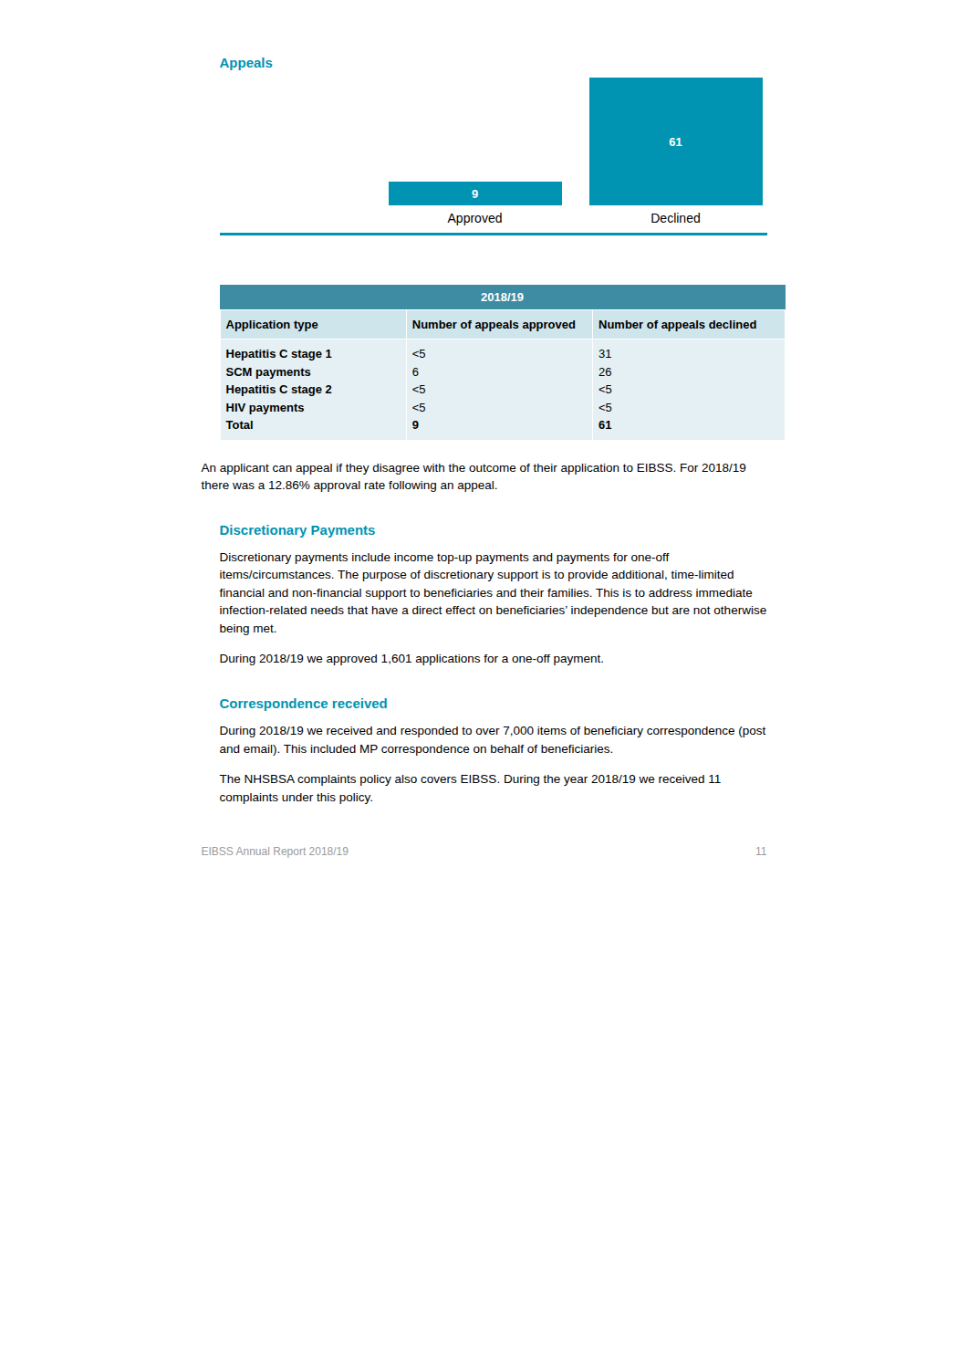Appeals
9
Approved
61
Declined
2018/19
| Application type | Number of appeals approved | Number of appeals declined |
| --- | --- | --- |
| Hepatitis C stage 1 SCM payments Hepatitis C stage 2 HIV payments Total | <5 6 <5 <5 9 | 31 26 <5 <5 61 |
An applicant can appeal if they disagree with the outcome of their application to EIBSS. For 2018/19 there was a 12.86% approval rate following an appeal.
Discretionary Payments
Discretionary payments include income top-up payments and payments for one-off items/circumstances. The purpose of discretionary support is to provide additional, time-limited financial and non-financial support to beneficiaries and their families. This is to address immediate infection-related needs that have a direct effect on beneficiaries’ independence but are not otherwise being met.
During 2018/19 we approved 1,601 applications for a one-off payment.
Correspondence received
During 2018/19 we received and responded to over 7,000 items of beneficiary correspondence (post and email). This included MP correspondence on behalf of beneficiaries.
The NHSBSA complaints policy also covers EIBSS. During the year 2018/19 we received 11 complaints under this policy.
EIBSS Annual Report 2018/19 11